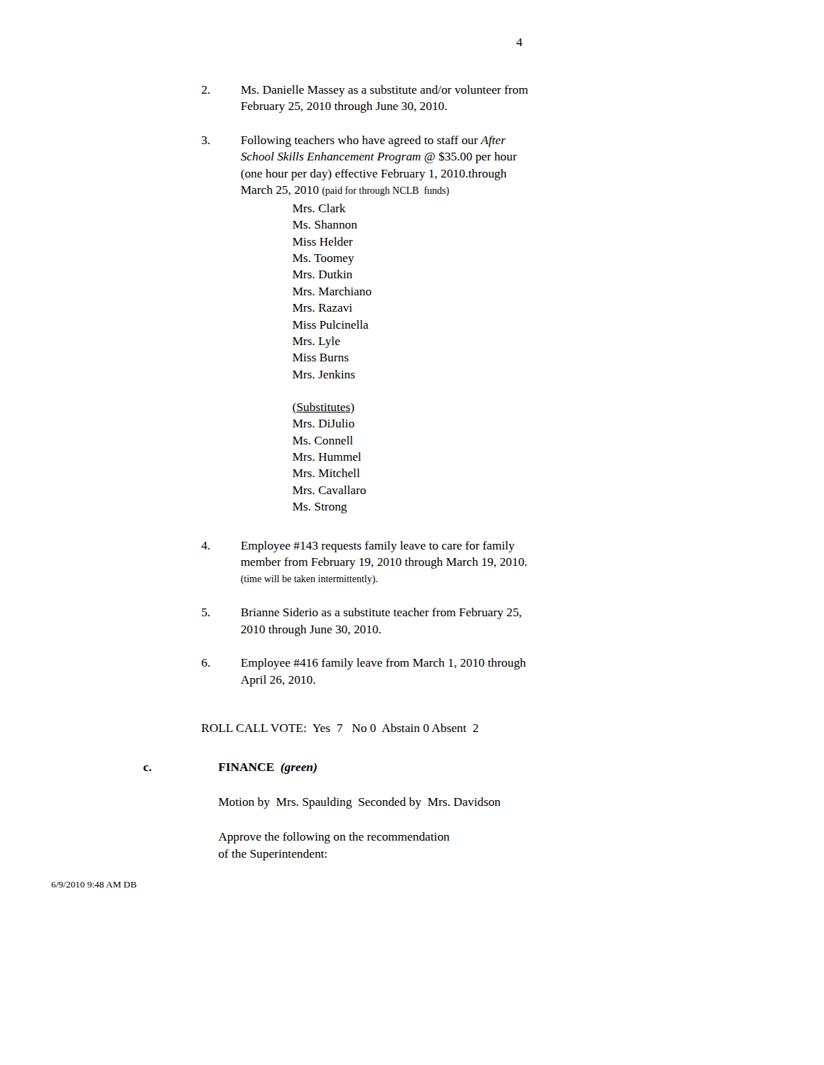4
2.
Ms. Danielle Massey as a substitute and/or volunteer from February 25, 2010 through June 30, 2010.
3.
Following teachers who have agreed to staff our After School Skills Enhancement Program @ $35.00 per hour (one hour per day) effective February 1, 2010.through March 25, 2010 (paid for through NCLB funds)
Mrs. Clark
Ms. Shannon
Miss Helder
Ms. Toomey
Mrs. Dutkin
Mrs. Marchiano
Mrs. Razavi
Miss Pulcinella
Mrs. Lyle
Miss Burns
Mrs. Jenkins
(Substitutes)
Mrs. DiJulio
Ms. Connell
Mrs. Hummel
Mrs. Mitchell
Mrs. Cavallaro
Ms. Strong
4.
Employee #143 requests family leave to care for family member from February 19, 2010 through March 19, 2010. (time will be taken intermittently).
5.
Brianne Siderio as a substitute teacher from February 25, 2010 through June 30, 2010.
6.
Employee #416 family leave from March 1, 2010 through April 26, 2010.
ROLL CALL VOTE: Yes 7 No 0 Abstain 0 Absent 2
c.
FINANCE (green)
Motion by Mrs. Spaulding Seconded by Mrs. Davidson
Approve the following on the recommendation
of the Superintendent:
6/9/2010 9:48 AM DB